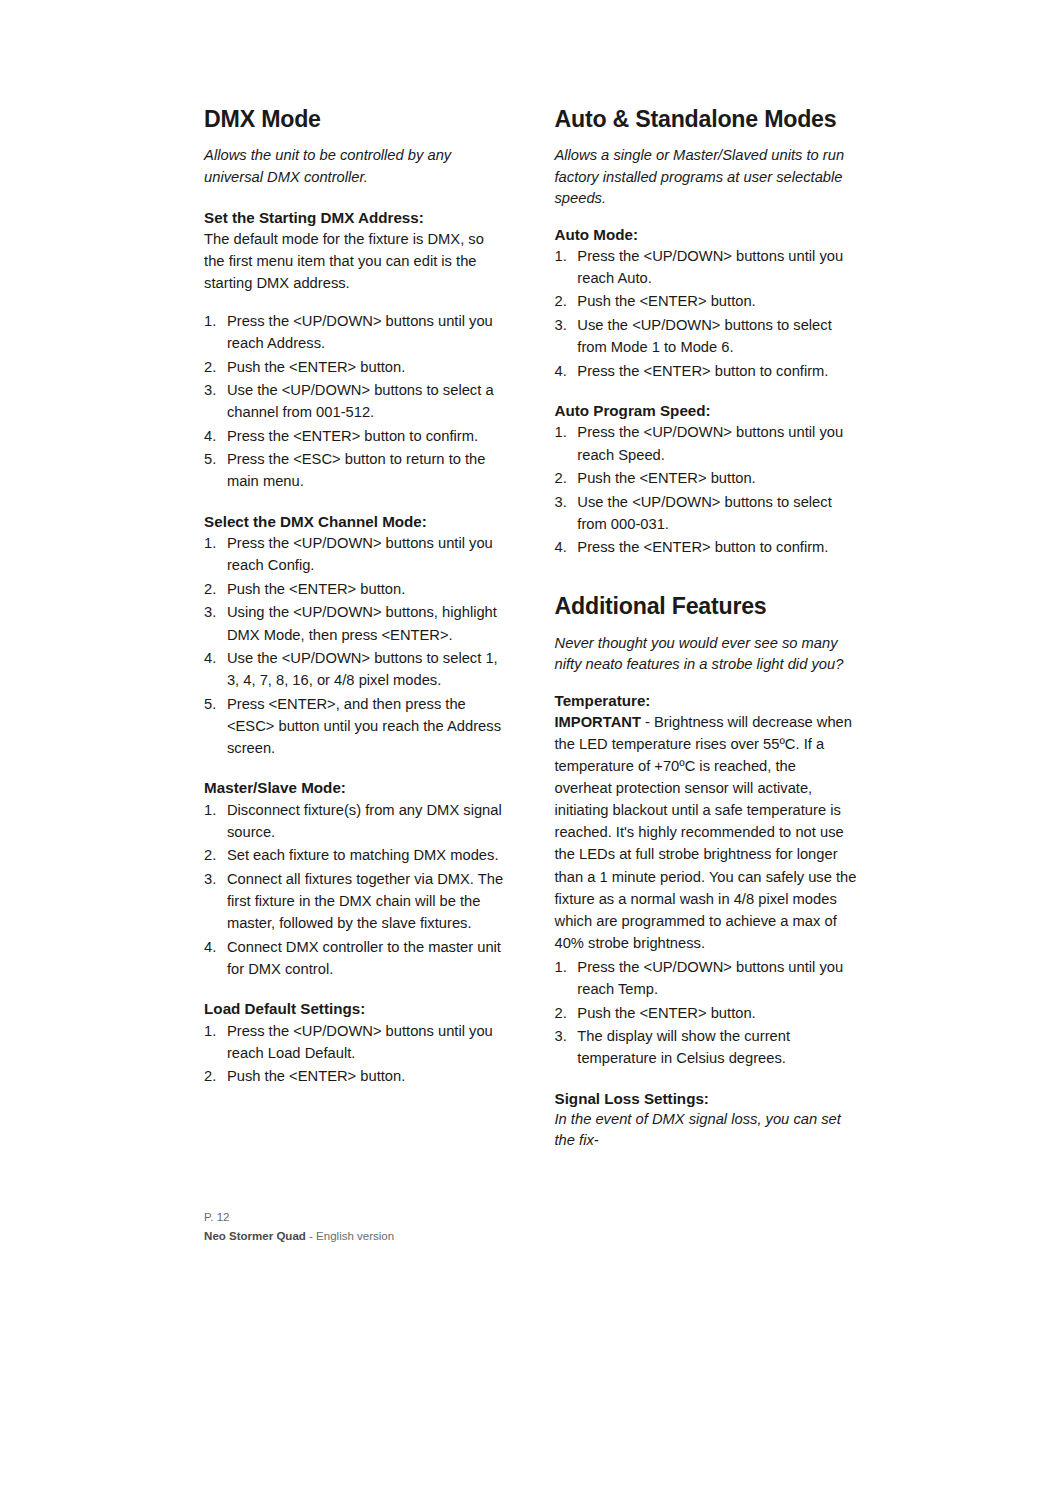DMX Mode
Allows the unit to be controlled by any universal DMX controller.
Set the Starting DMX Address:
The default mode for the fixture is DMX, so the first menu item that you can edit is the starting DMX address.
Press the <UP/DOWN> buttons until you reach Address.
Push the <ENTER> button.
Use the <UP/DOWN> buttons to select a channel from 001-512.
Press the <ENTER> button to confirm.
Press the <ESC> button to return to the main menu.
Select the DMX Channel Mode:
Press the <UP/DOWN> buttons until you reach Config.
Push the <ENTER> button.
Using the <UP/DOWN> buttons, highlight DMX Mode, then press <ENTER>.
Use the <UP/DOWN> buttons to select 1, 3, 4, 7, 8, 16, or 4/8 pixel modes.
Press <ENTER>, and then press the <ESC> button until you reach the Address screen.
Master/Slave Mode:
Disconnect fixture(s) from any DMX signal source.
Set each fixture to matching DMX modes.
Connect all fixtures together via DMX. The first fixture in the DMX chain will be the master, followed by the slave fixtures.
Connect DMX controller to the master unit for DMX control.
Load Default Settings:
Press the <UP/DOWN> buttons until you reach Load Default.
Push the <ENTER> button.
Auto & Standalone Modes
Allows a single or Master/Slaved units to run factory installed programs at user selectable speeds.
Auto Mode:
Press the <UP/DOWN> buttons until you reach Auto.
Push the <ENTER> button.
Use the <UP/DOWN> buttons to select from Mode 1 to Mode 6.
Press the <ENTER> button to confirm.
Auto Program Speed:
Press the <UP/DOWN> buttons until you reach Speed.
Push the <ENTER> button.
Use the <UP/DOWN> buttons to select from 000-031.
Press the <ENTER> button to confirm.
Additional Features
Never thought you would ever see so many nifty neato features in a strobe light did you?
Temperature:
IMPORTANT - Brightness will decrease when the LED temperature rises over 55ºC. If a temperature of +70ºC is reached, the overheat protection sensor will activate, initiating blackout until a safe temperature is reached. It's highly recommended to not use the LEDs at full strobe brightness for longer than a 1 minute period. You can safely use the fixture as a normal wash in 4/8 pixel modes which are programmed to achieve a max of 40% strobe brightness.
Press the <UP/DOWN> buttons until you reach Temp.
Push the <ENTER> button.
The display will show the current temperature in Celsius degrees.
Signal Loss Settings:
In the event of DMX signal loss, you can set the fix-
P. 12 Neo Stormer Quad - English version